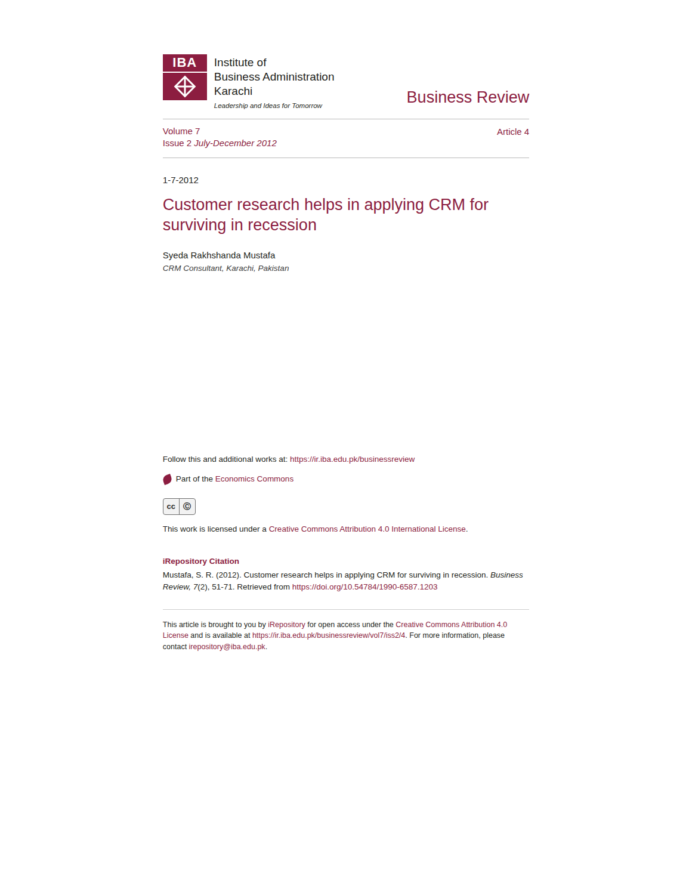IBA
Institute of
Business Administration
Karachi
Leadership and Ideas for Tomorrow
Business Review
Volume 7
Issue 2 July-December 2012
Article 4
1-7-2012
Customer research helps in applying CRM for surviving in recession
Syeda Rakhshanda Mustafa
CRM Consultant, Karachi, Pakistan
Follow this and additional works at: https://ir.iba.edu.pk/businessreview
Part of the Economics Commons
ccⒸ
This work is licensed under a Creative Commons Attribution 4.0 International License.
iRepository Citation
Mustafa, S. R. (2012). Customer research helps in applying CRM for surviving in recession. Business Review, 7(2), 51-71. Retrieved from https://doi.org/10.54784/1990-6587.1203
This article is brought to you by iRepository for open access under the Creative Commons Attribution 4.0 License and is available at https://ir.iba.edu.pk/businessreview/vol7/iss2/4. For more information, please contact irepository@iba.edu.pk.